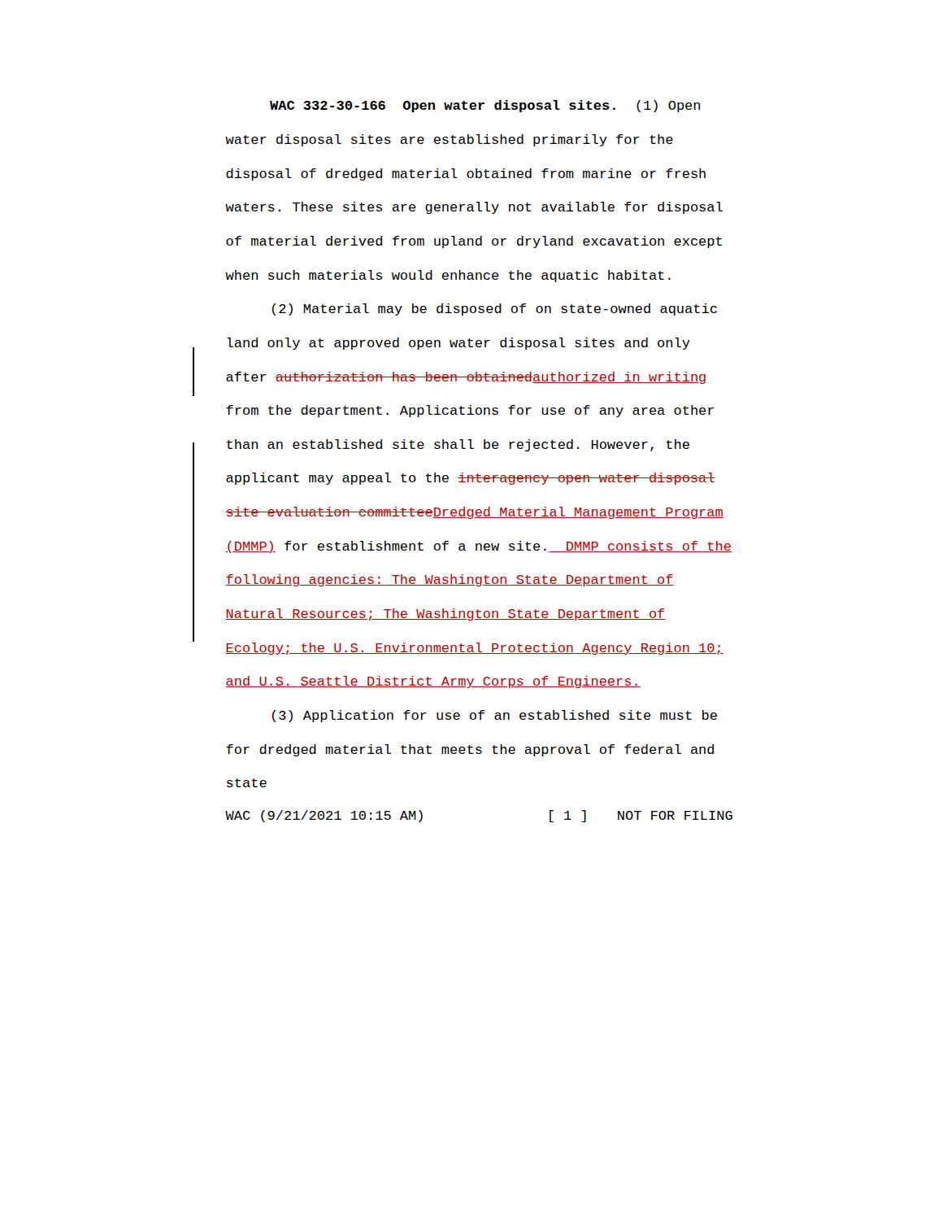WAC 332-30-166 Open water disposal sites. (1) Open water disposal sites are established primarily for the disposal of dredged material obtained from marine or fresh waters. These sites are generally not available for disposal of material derived from upland or dryland excavation except when such materials would enhance the aquatic habitat.
(2) Material may be disposed of on state-owned aquatic land only at approved open water disposal sites and only after authorization has been obtained authorized in writing from the department. Applications for use of any area other than an established site shall be rejected. However, the applicant may appeal to the interagency open water disposal site evaluation committee Dredged Material Management Program (DMMP) for establishment of a new site. DMMP consists of the following agencies: The Washington State Department of Natural Resources; The Washington State Department of Ecology; the U.S. Environmental Protection Agency Region 10; and U.S. Seattle District Army Corps of Engineers.
(3) Application for use of an established site must be for dredged material that meets the approval of federal and state
WAC (9/21/2021 10:15 AM) [ 1 ] NOT FOR FILING